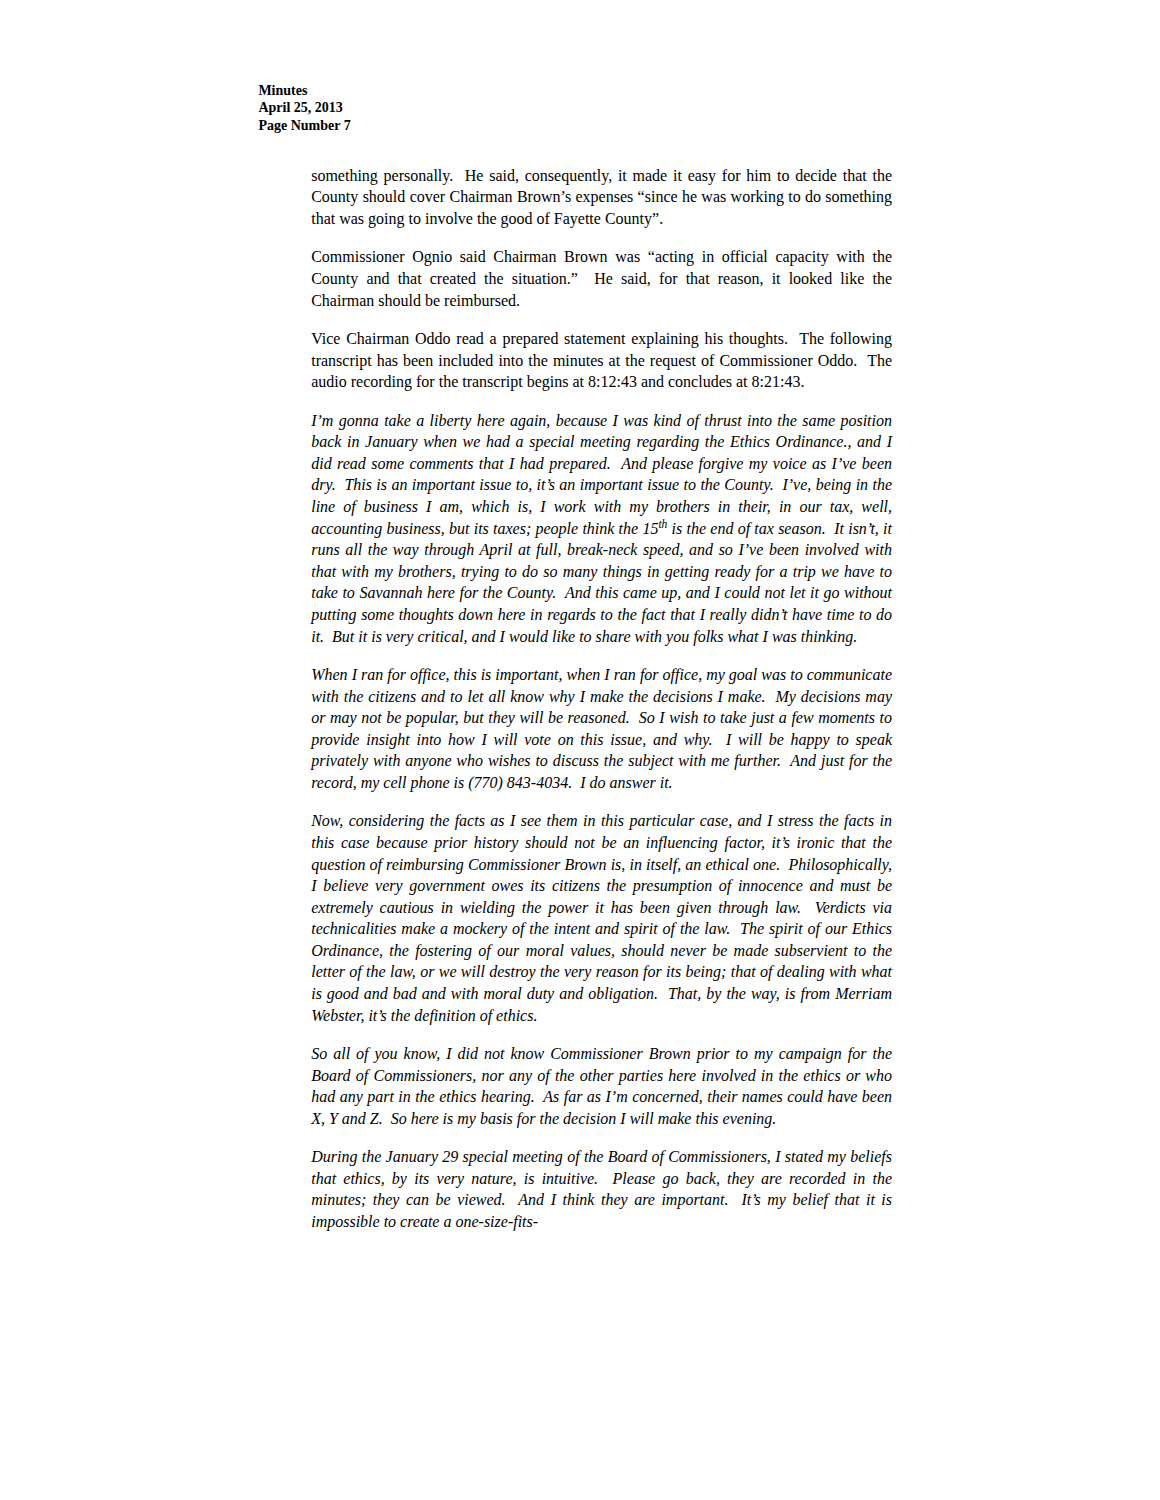Minutes
April 25, 2013
Page Number 7
something personally. He said, consequently, it made it easy for him to decide that the County should cover Chairman Brown’s expenses “since he was working to do something that was going to involve the good of Fayette County”.
Commissioner Ognio said Chairman Brown was “acting in official capacity with the County and that created the situation.” He said, for that reason, it looked like the Chairman should be reimbursed.
Vice Chairman Oddo read a prepared statement explaining his thoughts. The following transcript has been included into the minutes at the request of Commissioner Oddo. The audio recording for the transcript begins at 8:12:43 and concludes at 8:21:43.
I’m gonna take a liberty here again, because I was kind of thrust into the same position back in January when we had a special meeting regarding the Ethics Ordinance., and I did read some comments that I had prepared. And please forgive my voice as I’ve been dry. This is an important issue to, it’s an important issue to the County. I’ve, being in the line of business I am, which is, I work with my brothers in their, in our tax, well, accounting business, but its taxes; people think the 15th is the end of tax season. It isn’t, it runs all the way through April at full, break-neck speed, and so I’ve been involved with that with my brothers, trying to do so many things in getting ready for a trip we have to take to Savannah here for the County. And this came up, and I could not let it go without putting some thoughts down here in regards to the fact that I really didn’t have time to do it. But it is very critical, and I would like to share with you folks what I was thinking.
When I ran for office, this is important, when I ran for office, my goal was to communicate with the citizens and to let all know why I make the decisions I make. My decisions may or may not be popular, but they will be reasoned. So I wish to take just a few moments to provide insight into how I will vote on this issue, and why. I will be happy to speak privately with anyone who wishes to discuss the subject with me further. And just for the record, my cell phone is (770) 843-4034. I do answer it.
Now, considering the facts as I see them in this particular case, and I stress the facts in this case because prior history should not be an influencing factor, it’s ironic that the question of reimbursing Commissioner Brown is, in itself, an ethical one. Philosophically, I believe very government owes its citizens the presumption of innocence and must be extremely cautious in wielding the power it has been given through law. Verdicts via technicalities make a mockery of the intent and spirit of the law. The spirit of our Ethics Ordinance, the fostering of our moral values, should never be made subservient to the letter of the law, or we will destroy the very reason for its being; that of dealing with what is good and bad and with moral duty and obligation. That, by the way, is from Merriam Webster, it’s the definition of ethics.
So all of you know, I did not know Commissioner Brown prior to my campaign for the Board of Commissioners, nor any of the other parties here involved in the ethics or who had any part in the ethics hearing. As far as I’m concerned, their names could have been X, Y and Z. So here is my basis for the decision I will make this evening.
During the January 29 special meeting of the Board of Commissioners, I stated my beliefs that ethics, by its very nature, is intuitive. Please go back, they are recorded in the minutes; they can be viewed. And I think they are important. It’s my belief that it is impossible to create a one-size-fits-